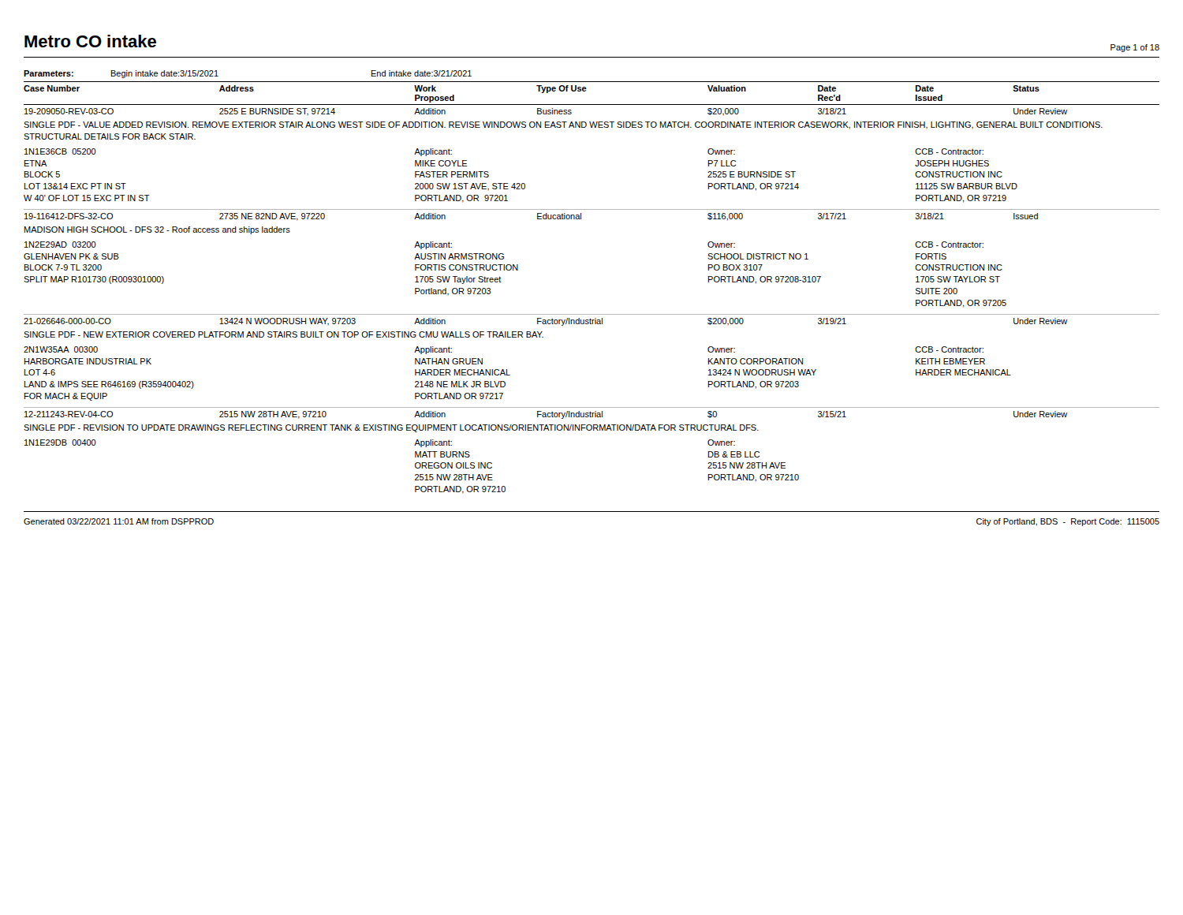Metro CO intake
Page 1 of 18
| Parameters: | Begin intake date:3/15/2021 | End intake date:3/21/2021 |
| Case Number | Address | Work Proposed | Type Of Use | Valuation | Date Rec'd | Date Issued | Status |
| 19-209050-REV-03-CO | 2525 E BURNSIDE ST, 97214 | Addition | Business | $20,000 | 3/18/21 | | Under Review |
| SINGLE PDF - VALUE ADDED REVISION. REMOVE EXTERIOR STAIR ALONG WEST SIDE OF ADDITION. REVISE WINDOWS ON EAST AND WEST SIDES TO MATCH. COORDINATE INTERIOR CASEWORK, INTERIOR FINISH, LIGHTING, GENERAL BUILT CONDITIONS. STRUCTURAL DETAILS FOR BACK STAIR. |
| 1N1E36CB 05200 ETNA BLOCK 5 LOT 13&14 EXC PT IN ST W 40' OF LOT 15 EXC PT IN ST | Applicant: MIKE COYLE FASTER PERMITS 2000 SW 1ST AVE, STE 420 PORTLAND, OR 97201 | Owner: P7 LLC 2525 E BURNSIDE ST PORTLAND, OR 97214 | CCB - Contractor: JOSEPH HUGHES CONSTRUCTION INC 11125 SW BARBUR BLVD PORTLAND, OR 97219 |
| 19-116412-DFS-32-CO | 2735 NE 82ND AVE, 97220 | Addition | Educational | $116,000 | 3/17/21 | 3/18/21 | Issued |
| MADISON HIGH SCHOOL - DFS 32 - Roof access and ships ladders |
| 1N2E29AD 03200 GLENHAVEN PK & SUB BLOCK 7-9 TL 3200 SPLIT MAP R101730 (R009301000) | Applicant: AUSTIN ARMSTRONG FORTIS CONSTRUCTION 1705 SW Taylor Street Portland, OR 97203 | Owner: SCHOOL DISTRICT NO 1 PO BOX 3107 PORTLAND, OR 97208-3107 | CCB - Contractor: FORTIS CONSTRUCTION INC 1705 SW TAYLOR ST SUITE 200 PORTLAND, OR 97205 |
| 21-026646-000-00-CO | 13424 N WOODRUSH WAY, 97203 | Addition | Factory/Industrial | $200,000 | 3/19/21 | | Under Review |
| SINGLE PDF - NEW EXTERIOR COVERED PLATFORM AND STAIRS BUILT ON TOP OF EXISTING CMU WALLS OF TRAILER BAY. |
| 2N1W35AA 00300 HARBORGATE INDUSTRIAL PK LOT 4-6 LAND & IMPS SEE R646169 (R359400402) FOR MACH & EQUIP | Applicant: NATHAN GRUEN HARDER MECHANICAL 2148 NE MLK JR BLVD PORTLAND OR 97217 | Owner: KANTO CORPORATION 13424 N WOODRUSH WAY PORTLAND, OR 97203 | CCB - Contractor: KEITH EBMEYER HARDER MECHANICAL |
| 12-211243-REV-04-CO | 2515 NW 28TH AVE, 97210 | Addition | Factory/Industrial | $0 | 3/15/21 | | Under Review |
| SINGLE PDF - REVISION TO UPDATE DRAWINGS REFLECTING CURRENT TANK & EXISTING EQUIPMENT LOCATIONS/ORIENTATION/INFORMATION/DATA FOR STRUCTURAL DFS. |
| 1N1E29DB 00400 | Applicant: MATT BURNS OREGON OILS INC 2515 NW 28TH AVE PORTLAND, OR 97210 | Owner: DB & EB LLC 2515 NW 28TH AVE PORTLAND, OR 97210 | |
Generated 03/22/2021 11:01 AM from DSPPROD
City of Portland, BDS - Report Code: 1115005